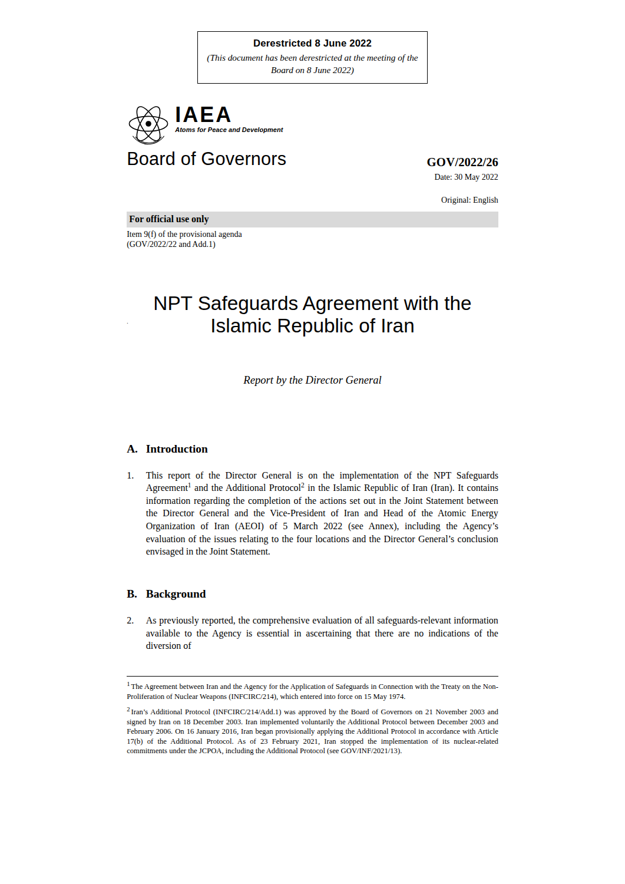Derestricted 8 June 2022
(This document has been derestricted at the meeting of the Board on 8 June 2022)
IAEA
Atoms for Peace and Development
Board of Governors
GOV/2022/26
Date: 30 May 2022
Original: English
For official use only
Item 9(f) of the provisional agenda
(GOV/2022/22 and Add.1)
NPT Safeguards Agreement with the Islamic Republic of Iran
.
Report by the Director General
A. Introduction
1. This report of the Director General is on the implementation of the NPT Safeguards Agreement1 and the Additional Protocol2 in the Islamic Republic of Iran (Iran). It contains information regarding the completion of the actions set out in the Joint Statement between the Director General and the Vice-President of Iran and Head of the Atomic Energy Organization of Iran (AEOI) of 5 March 2022 (see Annex), including the Agency’s evaluation of the issues relating to the four locations and the Director General’s conclusion envisaged in the Joint Statement.
B. Background
2. As previously reported, the comprehensive evaluation of all safeguards-relevant information available to the Agency is essential in ascertaining that there are no indications of the diversion of
1 The Agreement between Iran and the Agency for the Application of Safeguards in Connection with the Treaty on the Non-Proliferation of Nuclear Weapons (INFCIRC/214), which entered into force on 15 May 1974.
2 Iran’s Additional Protocol (INFCIRC/214/Add.1) was approved by the Board of Governors on 21 November 2003 and signed by Iran on 18 December 2003. Iran implemented voluntarily the Additional Protocol between December 2003 and February 2006. On 16 January 2016, Iran began provisionally applying the Additional Protocol in accordance with Article 17(b) of the Additional Protocol. As of 23 February 2021, Iran stopped the implementation of its nuclear-related commitments under the JCPOA, including the Additional Protocol (see GOV/INF/2021/13).